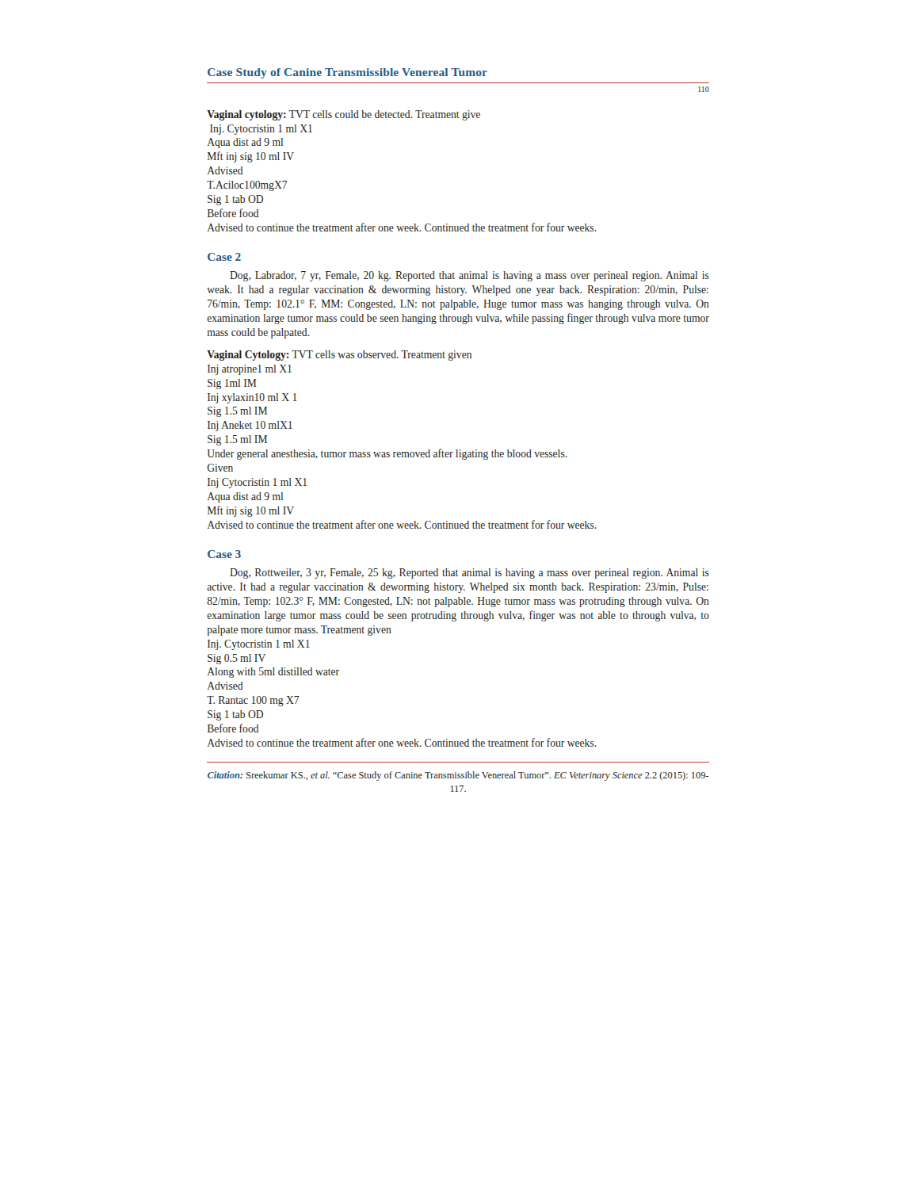Case Study of Canine Transmissible Venereal Tumor
110
Vaginal cytology: TVT cells could be detected. Treatment give
Inj. Cytocristin 1 ml X1
Aqua dist ad 9 ml
Mft inj sig 10 ml IV
Advised
T.Aciloc100mgX7
Sig 1 tab OD
Before food
Advised to continue the treatment after one week. Continued the treatment for four weeks.
Case 2
Dog, Labrador, 7 yr, Female, 20 kg. Reported that animal is having a mass over perineal region. Animal is weak. It had a regular vaccination & deworming history. Whelped one year back. Respiration: 20/min, Pulse: 76/min, Temp: 102.1° F, MM: Congested, LN: not palpable, Huge tumor mass was hanging through vulva. On examination large tumor mass could be seen hanging through vulva, while passing finger through vulva more tumor mass could be palpated.
Vaginal Cytology: TVT cells was observed. Treatment given
Inj atropine1 ml X1
Sig 1ml IM
Inj xylaxin10 ml X 1
Sig 1.5 ml IM
Inj Aneket 10 mlX1
Sig 1.5 ml IM
Under general anesthesia, tumor mass was removed after ligating the blood vessels.
Given
Inj Cytocristin 1 ml X1
Aqua dist ad 9 ml
Mft inj sig 10 ml IV
Advised to continue the treatment after one week. Continued the treatment for four weeks.
Case 3
Dog, Rottweiler, 3 yr, Female, 25 kg, Reported that animal is having a mass over perineal region. Animal is active. It had a regular vaccination & deworming history. Whelped six month back. Respiration: 23/min, Pulse: 82/min, Temp: 102.3° F, MM: Congested, LN: not palpable. Huge tumor mass was protruding through vulva. On examination large tumor mass could be seen protruding through vulva, finger was not able to through vulva, to palpate more tumor mass. Treatment given
Inj. Cytocristin 1 ml X1
Sig 0.5 ml IV
Along with 5ml distilled water
Advised
T. Rantac 100 mg X7
Sig 1 tab OD
Before food
Advised to continue the treatment after one week. Continued the treatment for four weeks.
Citation: Sreekumar KS., et al. “Case Study of Canine Transmissible Venereal Tumor”. EC Veterinary Science 2.2 (2015): 109-117.